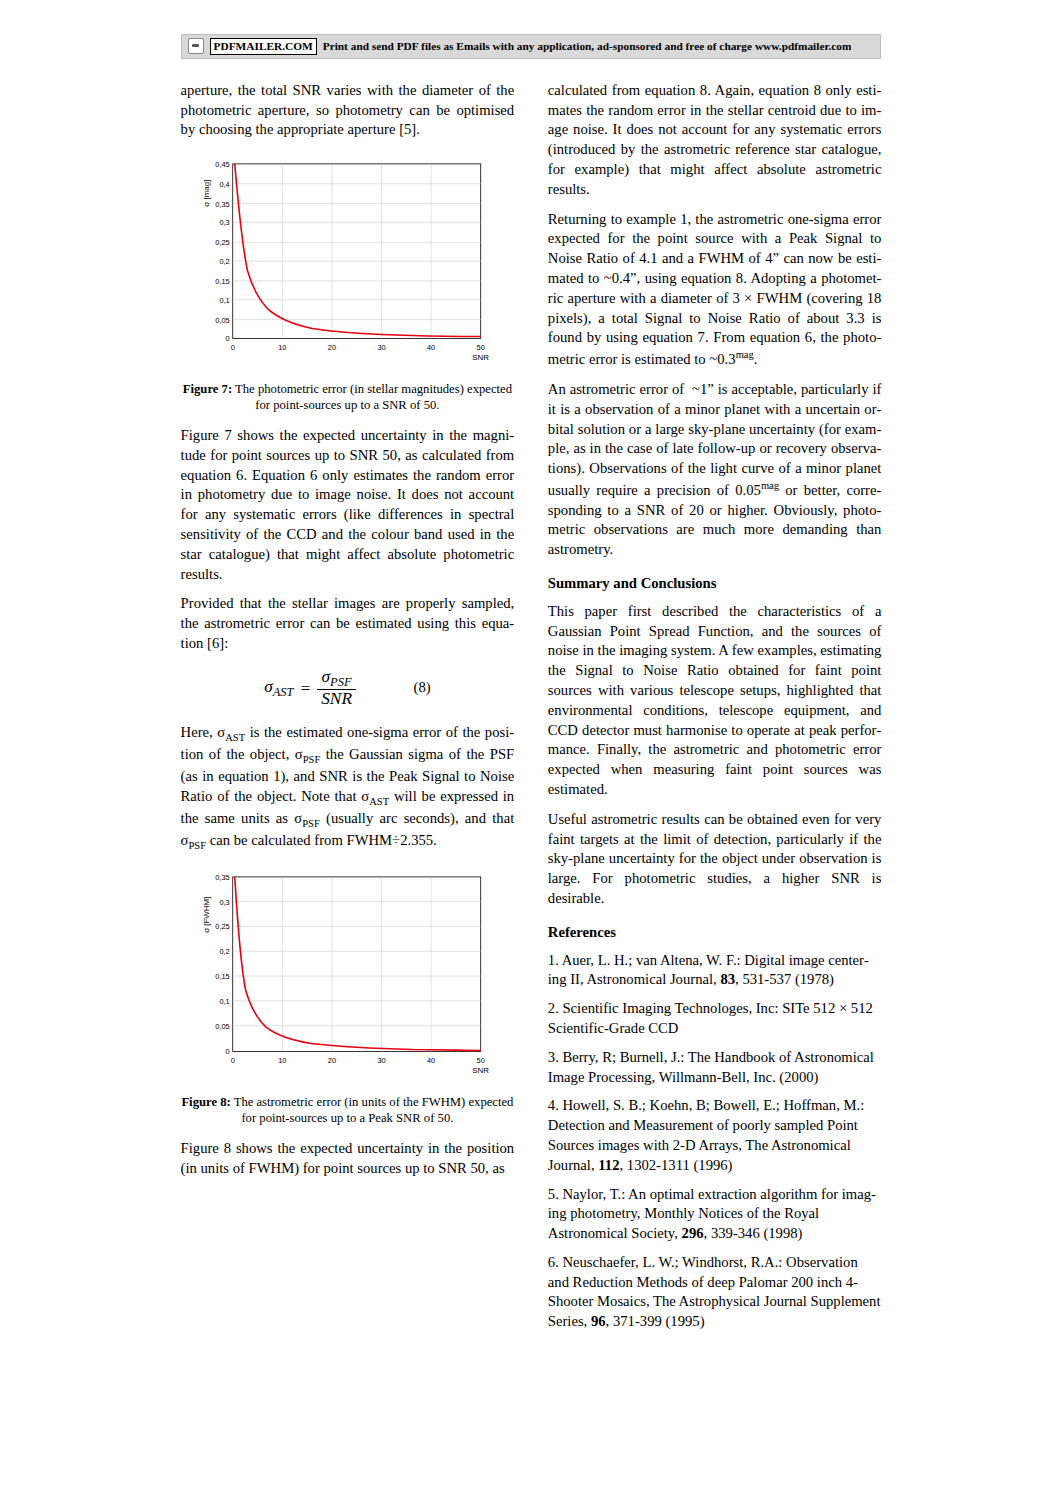PDFMAILER.COM Print and send PDF files as Emails with any application, ad-sponsored and free of charge www.pdfmailer.com
aperture, the total SNR varies with the diameter of the photometric aperture, so photometry can be optimised by choosing the appropriate aperture [5].
σ [mag] 0,45 0,4 0,35 0,3 0,25 0,2 0,15 0,1 0,05 0 0 10 20 30 40 50 SNR
Figure 7: The photometric error (in stellar magnitudes) expected for point-sources up to a SNR of 50.
Figure 7 shows the expected uncertainty in the magnitude for point sources up to SNR 50, as calculated from equation 6. Equation 6 only estimates the random error in photometry due to image noise. It does not account for any systematic errors (like differences in spectral sensitivity of the CCD and the colour band used in the star catalogue) that might affect absolute photometric results.
Provided that the stellar images are properly sampled, the astrometric error can be estimated using this equation [6]:
σAST = σPSF SNR
(8)
Here, σAST is the estimated one-sigma error of the position of the object, σPSF the Gaussian sigma of the PSF (as in equation 1), and SNR is the Peak Signal to Noise Ratio of the object. Note that σAST will be expressed in the same units as σPSF (usually arc seconds), and that σPSF can be calculated from FWHM÷2.355.
σ [FWHM] 0,35 0,3 0,25 0,2 0,15 0,1 0,05 0 0 10 20 30 40 50 SNR
Figure 8: The astrometric error (in units of the FWHM) expected for point-sources up to a Peak SNR of 50.
Figure 8 shows the expected uncertainty in the position (in units of FWHM) for point sources up to SNR 50, as
calculated from equation 8. Again, equation 8 only estimates the random error in the stellar centroid due to image noise. It does not account for any systematic errors (introduced by the astrometric reference star catalogue, for example) that might affect absolute astrometric results.
Returning to example 1, the astrometric one-sigma error expected for the point source with a Peak Signal to Noise Ratio of 4.1 and a FWHM of 4” can now be estimated to ~0.4”, using equation 8. Adopting a photometric aperture with a diameter of 3 × FWHM (covering 18 pixels), a total Signal to Noise Ratio of about 3.3 is found by using equation 7. From equation 6, the photometric error is estimated to ~0.3mag.
An astrometric error of ~1” is acceptable, particularly if it is a observation of a minor planet with a uncertain orbital solution or a large sky-plane uncertainty (for example, as in the case of late follow-up or recovery observations). Observations of the light curve of a minor planet usually require a precision of 0.05mag or better, corresponding to a SNR of 20 or higher. Obviously, photometric observations are much more demanding than astrometry.
Summary and Conclusions
This paper first described the characteristics of a Gaussian Point Spread Function, and the sources of noise in the imaging system. A few examples, estimating the Signal to Noise Ratio obtained for faint point sources with various telescope setups, highlighted that environmental conditions, telescope equipment, and CCD detector must harmonise to operate at peak performance. Finally, the astrometric and photometric error expected when measuring faint point sources was estimated.
Useful astrometric results can be obtained even for very faint targets at the limit of detection, particularly if the sky-plane uncertainty for the object under observation is large. For photometric studies, a higher SNR is desirable.
References
1. Auer, L. H.; van Altena, W. F.: Digital image centering II, Astronomical Journal, 83, 531-537 (1978)
2. Scientific Imaging Technologes, Inc: SITe 512 × 512 Scientific-Grade CCD
3. Berry, R; Burnell, J.: The Handbook of Astronomical Image Processing, Willmann-Bell, Inc. (2000)
4. Howell, S. B.; Koehn, B; Bowell, E.; Hoffman, M.: Detection and Measurement of poorly sampled Point Sources images with 2-D Arrays, The Astronomical Journal, 112, 1302-1311 (1996)
5. Naylor, T.: An optimal extraction algorithm for imaging photometry, Monthly Notices of the Royal Astronomical Society, 296, 339-346 (1998)
6. Neuschaefer, L. W.; Windhorst, R.A.: Observation and Reduction Methods of deep Palomar 200 inch 4-Shooter Mosaics, The Astrophysical Journal Supplement Series, 96, 371-399 (1995)